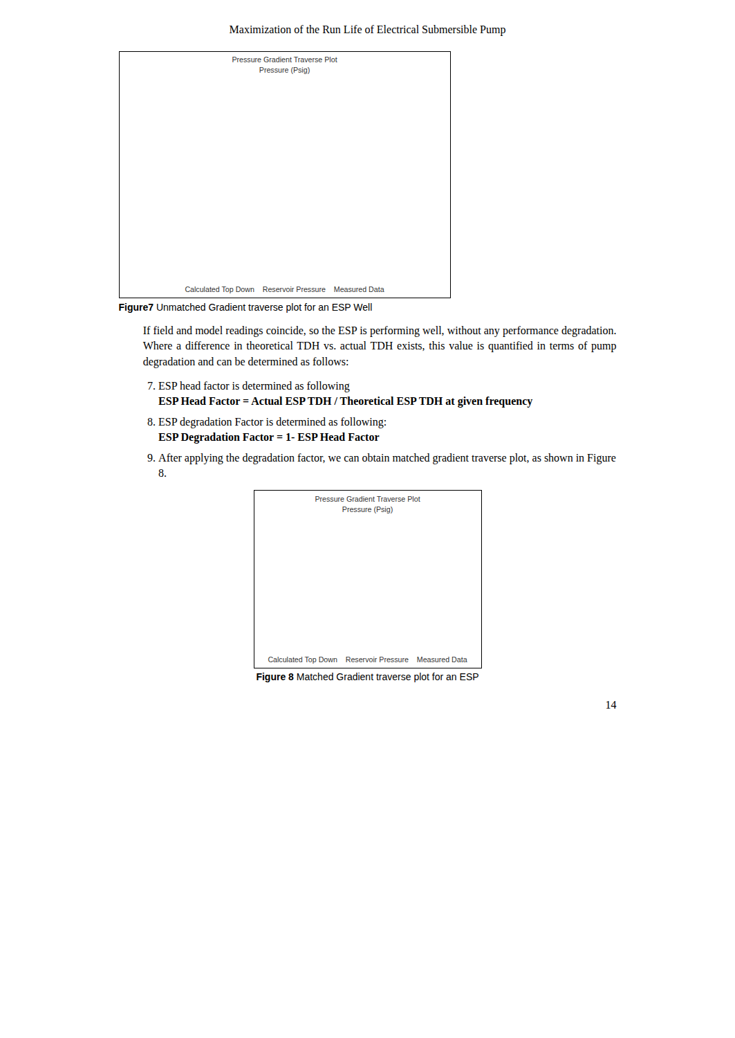Maximization of the Run Life of Electrical Submersible Pump
Pressure Gradient Traverse Plot
Pressure (Psig)
Figure 7 graphic: Unmatched gradient traverse plot showing WHP starting point, pressure increasing due to hydrostatic and friction pressure in tubing, calculated and measured discharge pressure, pump degradation, model PIP, measured PIP, and reservoir drawdown.
Calculated Top Down Reservoir Pressure Measured Data
Figure7 Unmatched Gradient traverse plot for an ESP Well
If field and model readings coincide, so the ESP is performing well, without any performance degradation. Where a difference in theoretical TDH vs. actual TDH exists, this value is quantified in terms of pump degradation and can be determined as follows:
ESP head factor is determined as following ESP Head Factor = Actual ESP TDH / Theoretical ESP TDH at given frequency
ESP degradation Factor is determined as following: ESP Degradation Factor = 1- ESP Head Factor
After applying the degradation factor, we can obtain matched gradient traverse plot, as shown in Figure 8.
Pressure Gradient Traverse Plot
Pressure (Psig)
Figure 8 graphic: Matched gradient traverse plot showing WHP, calculated and measured intake pressure, and calculated and measured discharge pressure.
Calculated Top Down Reservoir Pressure Measured Data
Figure 8 Matched Gradient traverse plot for an ESP
14